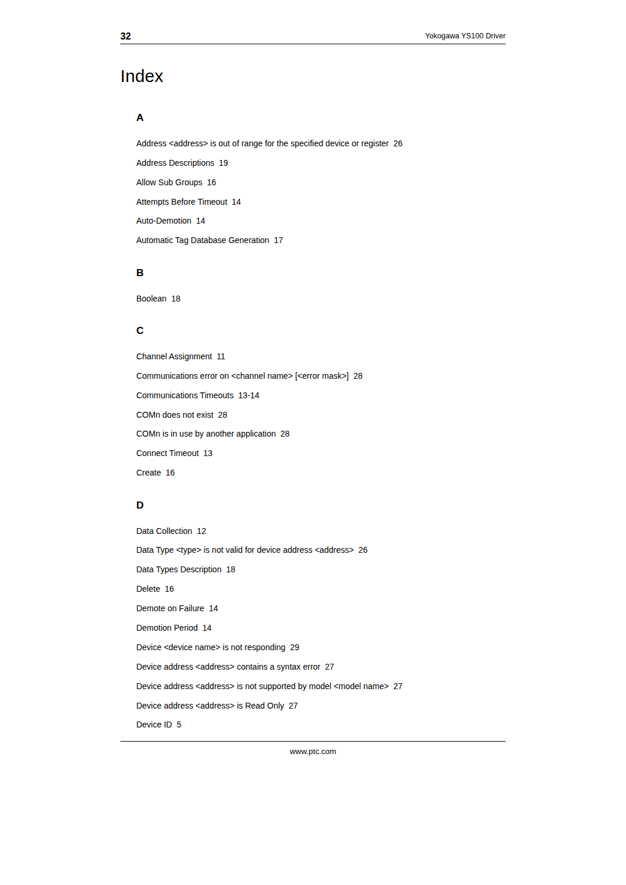32
Yokogawa YS100 Driver
Index
A
Address <address> is out of range for the specified device or register 26
Address Descriptions 19
Allow Sub Groups 16
Attempts Before Timeout 14
Auto-Demotion 14
Automatic Tag Database Generation 17
B
Boolean 18
C
Channel Assignment 11
Communications error on <channel name> [<error mask>] 28
Communications Timeouts 13-14
COMn does not exist 28
COMn is in use by another application 28
Connect Timeout 13
Create 16
D
Data Collection 12
Data Type <type> is not valid for device address <address> 26
Data Types Description 18
Delete 16
Demote on Failure 14
Demotion Period 14
Device <device name> is not responding 29
Device address <address> contains a syntax error 27
Device address <address> is not supported by model <model name> 27
Device address <address> is Read Only 27
Device ID 5
www.ptc.com